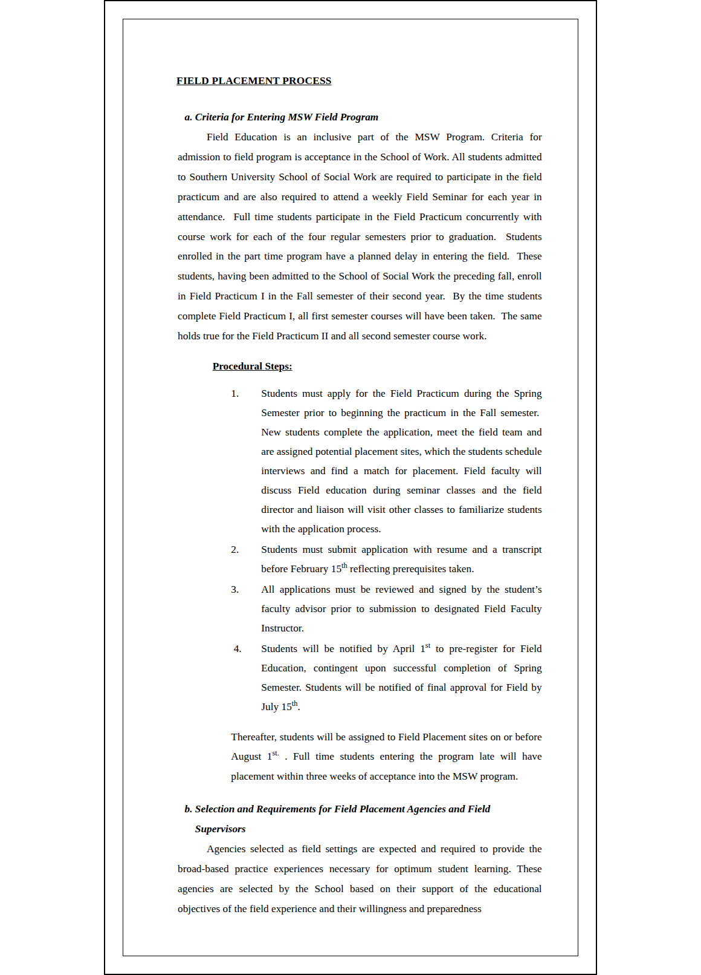FIELD PLACEMENT PROCESS
Criteria for Entering MSW Field Program
Field Education is an inclusive part of the MSW Program. Criteria for admission to field program is acceptance in the School of Work. All students admitted to Southern University School of Social Work are required to participate in the field practicum and are also required to attend a weekly Field Seminar for each year in attendance. Full time students participate in the Field Practicum concurrently with course work for each of the four regular semesters prior to graduation. Students enrolled in the part time program have a planned delay in entering the field. These students, having been admitted to the School of Social Work the preceding fall, enroll in Field Practicum I in the Fall semester of their second year. By the time students complete Field Practicum I, all first semester courses will have been taken. The same holds true for the Field Practicum II and all second semester course work.
Procedural Steps:
1.
Students must apply for the Field Practicum during the Spring Semester prior to beginning the practicum in the Fall semester. New students complete the application, meet the field team and are assigned potential placement sites, which the students schedule interviews and find a match for placement. Field faculty will discuss Field education during seminar classes and the field director and liaison will visit other classes to familiarize students with the application process.
2.
Students must submit application with resume and a transcript before February 15th reflecting prerequisites taken.
3.
All applications must be reviewed and signed by the student’s faculty advisor prior to submission to designated Field Faculty Instructor.
4.
Students will be notified by April 1st to pre-register for Field Education, contingent upon successful completion of Spring Semester. Students will be notified of final approval for Field by July 15th.
Thereafter, students will be assigned to Field Placement sites on or before August 1st. . Full time students entering the program late will have placement within three weeks of acceptance into the MSW program.
Selection and Requirements for Field Placement Agencies and Field Supervisors
Agencies selected as field settings are expected and required to provide the broad-based practice experiences necessary for optimum student learning. These agencies are selected by the School based on their support of the educational objectives of the field experience and their willingness and preparedness